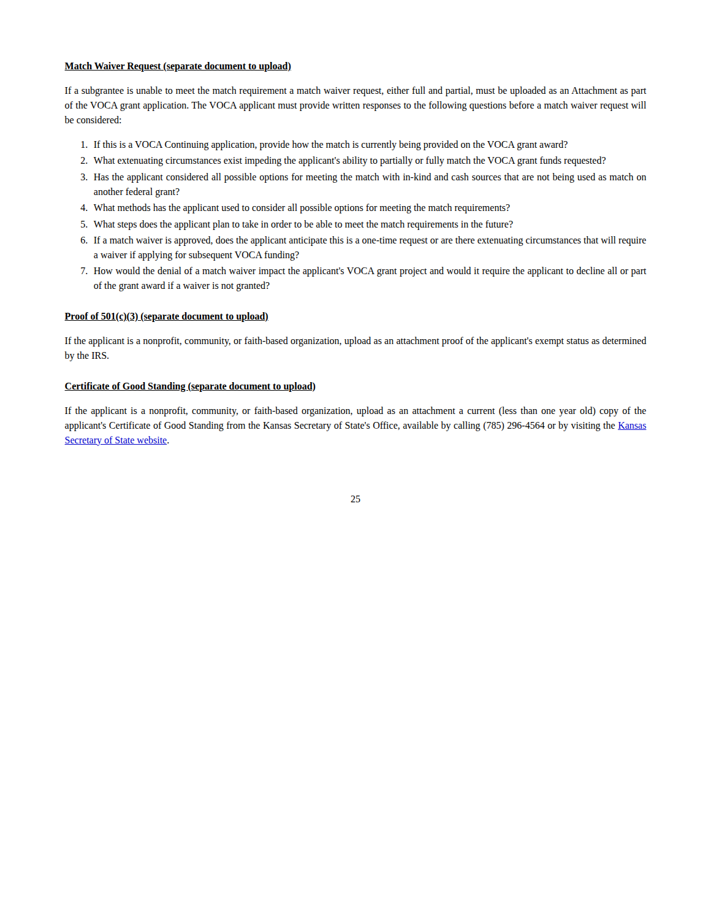Match Waiver Request (separate document to upload)
If a subgrantee is unable to meet the match requirement a match waiver request, either full and partial, must be uploaded as an Attachment as part of the VOCA grant application. The VOCA applicant must provide written responses to the following questions before a match waiver request will be considered:
If this is a VOCA Continuing application, provide how the match is currently being provided on the VOCA grant award?
What extenuating circumstances exist impeding the applicant's ability to partially or fully match the VOCA grant funds requested?
Has the applicant considered all possible options for meeting the match with in-kind and cash sources that are not being used as match on another federal grant?
What methods has the applicant used to consider all possible options for meeting the match requirements?
What steps does the applicant plan to take in order to be able to meet the match requirements in the future?
If a match waiver is approved, does the applicant anticipate this is a one-time request or are there extenuating circumstances that will require a waiver if applying for subsequent VOCA funding?
How would the denial of a match waiver impact the applicant's VOCA grant project and would it require the applicant to decline all or part of the grant award if a waiver is not granted?
Proof of 501(c)(3) (separate document to upload)
If the applicant is a nonprofit, community, or faith-based organization, upload as an attachment proof of the applicant's exempt status as determined by the IRS.
Certificate of Good Standing (separate document to upload)
If the applicant is a nonprofit, community, or faith-based organization, upload as an attachment a current (less than one year old) copy of the applicant's Certificate of Good Standing from the Kansas Secretary of State's Office, available by calling (785) 296-4564 or by visiting the Kansas Secretary of State website.
25